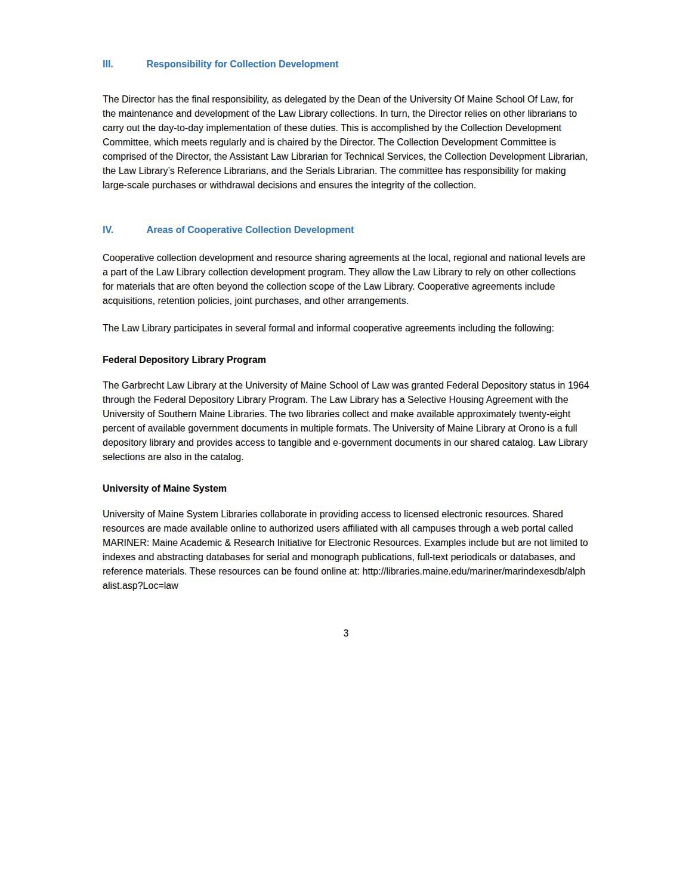III. Responsibility for Collection Development
The Director has the final responsibility, as delegated by the Dean of the University Of Maine School Of Law, for the maintenance and development of the Law Library collections. In turn, the Director relies on other librarians to carry out the day-to-day implementation of these duties. This is accomplished by the Collection Development Committee, which meets regularly and is chaired by the Director. The Collection Development Committee is comprised of the Director, the Assistant Law Librarian for Technical Services, the Collection Development Librarian, the Law Library’s Reference Librarians, and the Serials Librarian. The committee has responsibility for making large-scale purchases or withdrawal decisions and ensures the integrity of the collection.
IV. Areas of Cooperative Collection Development
Cooperative collection development and resource sharing agreements at the local, regional and national levels are a part of the Law Library collection development program. They allow the Law Library to rely on other collections for materials that are often beyond the collection scope of the Law Library. Cooperative agreements include acquisitions, retention policies, joint purchases, and other arrangements.
The Law Library participates in several formal and informal cooperative agreements including the following:
Federal Depository Library Program
The Garbrecht Law Library at the University of Maine School of Law was granted Federal Depository status in 1964 through the Federal Depository Library Program. The Law Library has a Selective Housing Agreement with the University of Southern Maine Libraries. The two libraries collect and make available approximately twenty-eight percent of available government documents in multiple formats. The University of Maine Library at Orono is a full depository library and provides access to tangible and e-government documents in our shared catalog. Law Library selections are also in the catalog.
University of Maine System
University of Maine System Libraries collaborate in providing access to licensed electronic resources. Shared resources are made available online to authorized users affiliated with all campuses through a web portal called MARINER: Maine Academic & Research Initiative for Electronic Resources. Examples include but are not limited to indexes and abstracting databases for serial and monograph publications, full-text periodicals or databases, and reference materials. These resources can be found online at: http://libraries.maine.edu/mariner/marindexesdb/alphalist.asp?Loc=law
3